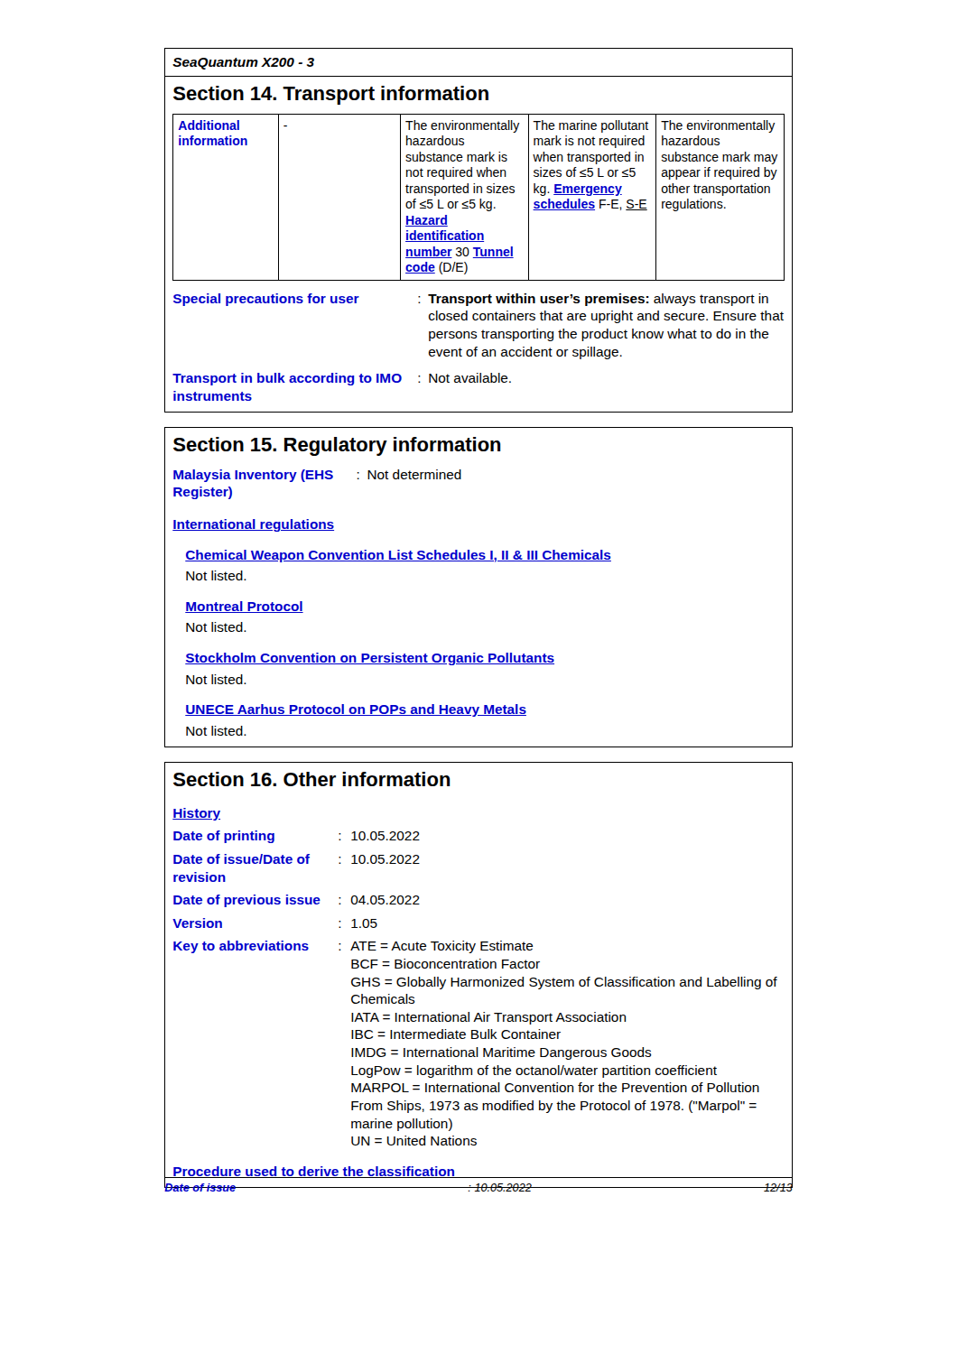SeaQuantum X200 - 3
Section 14. Transport information
| Additional information | - | The environmentally hazardous substance mark is not required when transported in sizes of ≤5 L or ≤5 kg. Hazard identification number 30 Tunnel code (D/E) | The marine pollutant mark is not required when transported in sizes of ≤5 L or ≤5 kg. Emergency schedules F-E, S-E | The environmentally hazardous substance mark may appear if required by other transportation regulations. |
Special precautions for user
:
Transport within user’s premises: always transport in closed containers that are upright and secure. Ensure that persons transporting the product know what to do in the event of an accident or spillage.
Transport in bulk according to IMO instruments
:
Not available.
Section 15. Regulatory information
Malaysia Inventory (EHS Register)
:
Not determined
International regulations
Chemical Weapon Convention List Schedules I, II & III Chemicals
Not listed.
Montreal Protocol
Not listed.
Stockholm Convention on Persistent Organic Pollutants
Not listed.
UNECE Aarhus Protocol on POPs and Heavy Metals
Not listed.
Section 16. Other information
History
Date of printing
:
10.05.2022
Date of issue/Date of revision
:
10.05.2022
Date of previous issue
:
04.05.2022
Version
:
1.05
Key to abbreviations
:
ATE = Acute Toxicity Estimate
BCF = Bioconcentration Factor
GHS = Globally Harmonized System of Classification and Labelling of Chemicals
IATA = International Air Transport Association
IBC = Intermediate Bulk Container
IMDG = International Maritime Dangerous Goods
LogPow = logarithm of the octanol/water partition coefficient
MARPOL = International Convention for the Prevention of Pollution From Ships, 1973 as modified by the Protocol of 1978. ("Marpol" = marine pollution)
UN = United Nations
Procedure used to derive the classification
Date of issue
: 10.05.2022
12/13